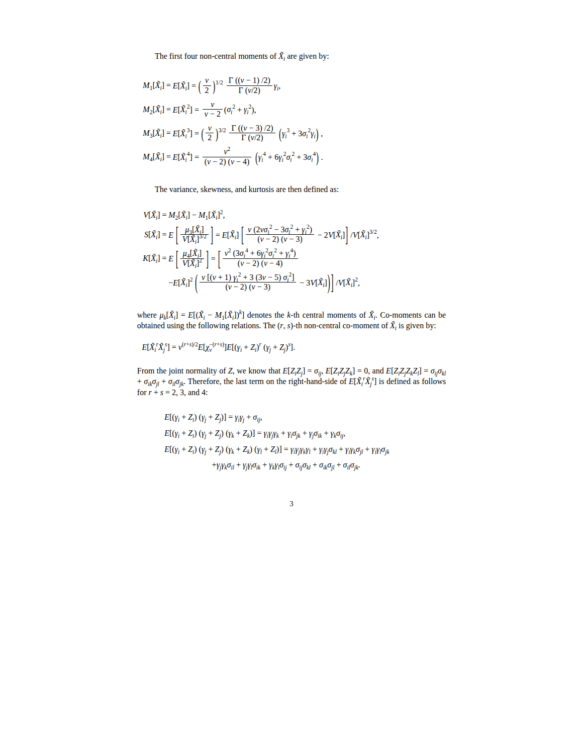The first four non-central moments of X̃i are given by:
| M 1 [ X̃ i ] | = | E [ X̃ i ] = ( ν 2 ) 1/2 Γ (( ν − 1) /2) Γ ( ν /2) γ i , |
| M 2 [ X̃ i ] | = | E [ X̃ i 2 ] = ν ν − 2 ( σ i 2 + γ i 2 ), |
| M 3 [ X̃ i ] | = | E [ X̃ i 3 ] = ( ν 2 ) 3/2 Γ (( ν − 3) /2) Γ ( ν /2) ( γ i 3 + 3 σ i 2 γ i ) , |
| M 4 [ X̃ i ] | = | E [ X̃ i 4 ] = ν 2 ( ν − 2) ( ν − 4) ( γ i 4 + 6 γ i 2 σ i 2 + 3 σ i 4 ) . |
The variance, skewness, and kurtosis are then defined as:
| V [ X̃ i ] | = | M 2 [ X̃ i ] − M 1 [ X̃ i ] 2 , |
| S [ X̃ i ] | = | E [ μ 3 [ X̃ i ] V [ X̃ i ] 3/2 ] = E [ X̃ i ] [ ν (2 νσ i 2 − 3 σ i 2 + γ i 2 ) ( ν − 2) ( ν − 3) − 2 V [ X̃ i ] ] / V [ X̃ i ] 3/2 , |
| K [ X̃ i ] | = | E [ μ 4 [ X̃ i ] V [ X̃ i ] 2 ] = [ ν 2 (3 σ i 4 + 6 γ i 2 σ i 2 + γ i 4 ) ( ν − 2) ( ν − 4) |
| | | − E [ X̃ i ] 2 ( ν [( ν + 1) γ i 2 + 3 (3 ν − 5) σ i 2 ] ( ν − 2) ( ν − 3) − 3 V [ X̃ i ] ) ] / V [ X̃ i ] 2 , |
where μk[X̃i] = E[(X̃i − M1[X̃i])k] denotes the k-th central moments of X̃i. Co-moments can be obtained using the following relations. The (r, s)-th non-central co-moment of X̃i is given by:
E[X̃irX̃js] = ν(r+s)/2E[χ−(r+s) ν]E[(γi + Zi)r (γj + Zj)s].
From the joint normality of Z, we know that E[ZiZj] = σij, E[ZiZjZk] = 0, and E[ZiZjZkZl] = σijσkl + σikσjl + σilσjk. Therefore, the last term on the right-hand-side of E[X̃irX̃js] is defined as follows for r + s = 2, 3, and 4:
| E [( γ i + Z i ) ( γ j + Z j )] = γ i γ j + σ ij , |
| E [( γ i + Z i ) ( γ j + Z j ) ( γ k + Z k )] = γ i γ j γ k + γ i σ jk + γ j σ ik + γ k σ ij , |
| E [( γ i + Z i ) ( γ j + Z j ) ( γ k + Z k ) ( γ l + Z l )] = γ i γ j γ k γ l + γ i γ j σ kl + γ i γ k σ jl + γ i γ l σ jk |
| + γ j γ k σ il + γ j γ l σ ik + γ k γ l σ ij + σ ij σ kl + σ ik σ jl + σ il σ jk . |
3